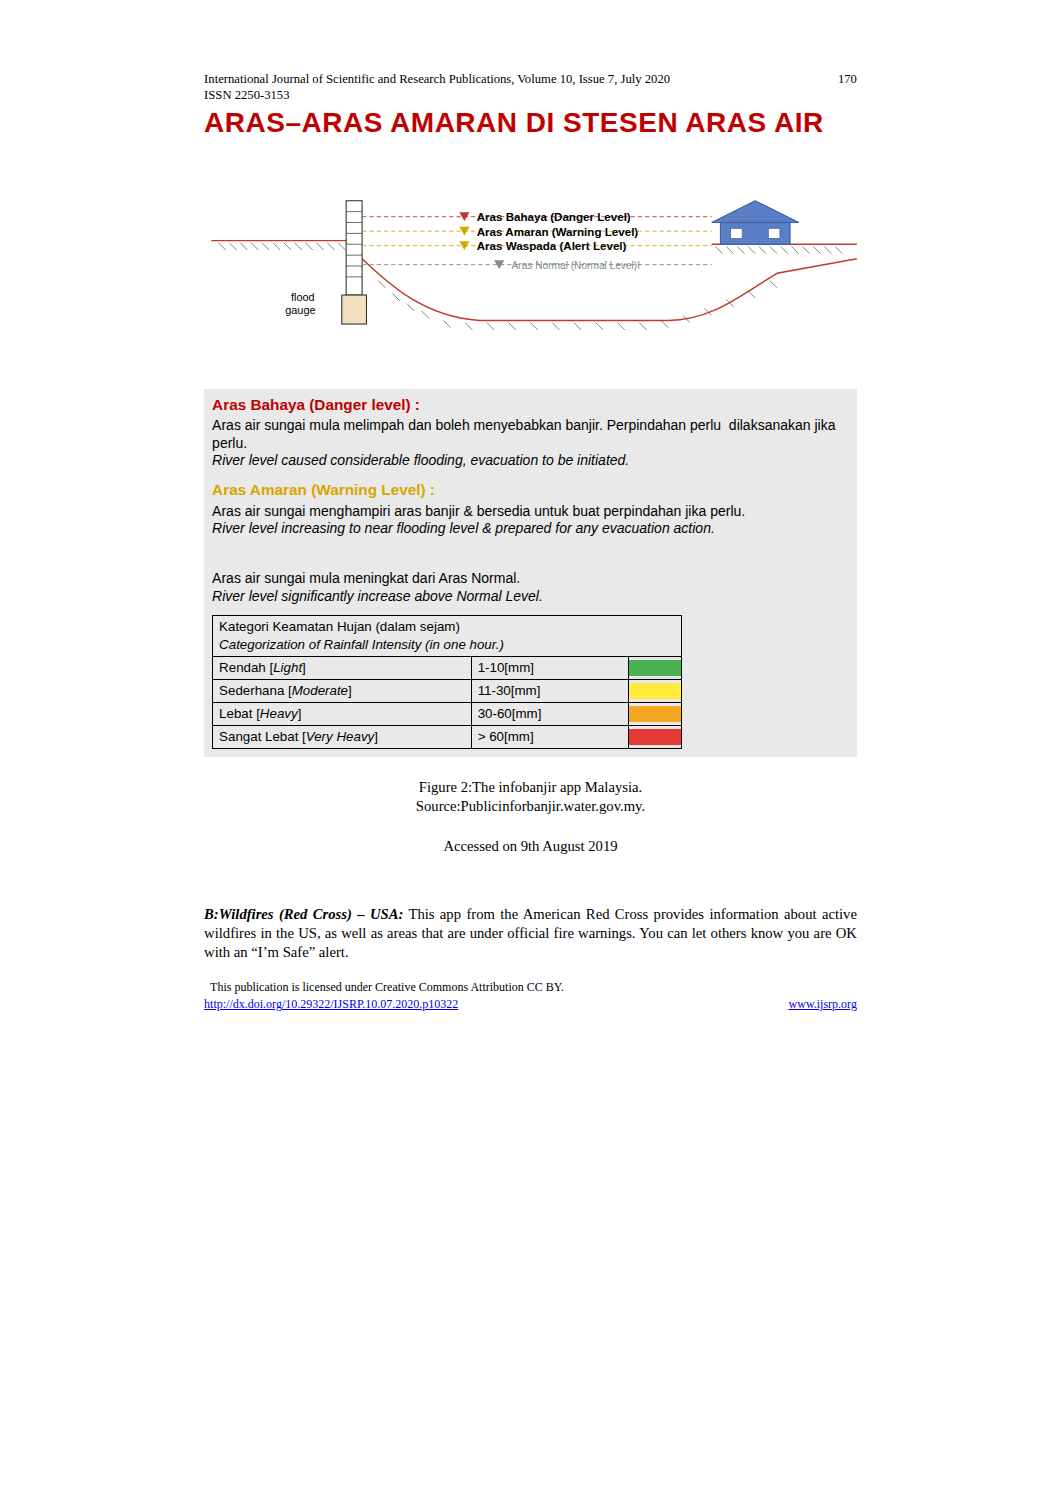International Journal of Scientific and Research Publications, Volume 10, Issue 7, July 2020
170
ISSN 2250-3153
ARAS–ARAS AMARAN DI STESEN ARAS AIR
flood gauge Aras Bahaya (Danger Level) Aras Amaran (Warning Level) Aras Waspada (Alert Level) Aras Normal (Normal Level)I
Aras Bahaya (Danger level) :
Aras air sungai mula melimpah dan boleh menyebabkan banjir. Perpindahan perlu dilaksanakan jika perlu.
River level caused considerable flooding, evacuation to be initiated.
Aras Amaran (Warning Level) :
Aras air sungai menghampiri aras banjir & bersedia untuk buat perpindahan jika perlu.
River level increasing to near flooding level & prepared for any evacuation action.
Aras Waspada (Alert Level) :
Aras air sungai mula meningkat dari Aras Normal.
River level significantly increase above Normal Level.
| Kategori Keamatan Hujan (dalam sejam) Categorization of Rainfall Intensity (in one hour.) |
| Rendah [ Light ] | 1-10[mm] | |
| Sederhana [ Moderate ] | 11-30[mm] | |
| Lebat [ Heavy ] | 30-60[mm] | |
| Sangat Lebat [ Very Heavy ] | > 60[mm] | |
Figure 2:The infobanjir app Malaysia.
Source:Publicinforbanjir.water.gov.my. Accessed on 9th August 2019
B:Wildfires (Red Cross) – USA: This app from the American Red Cross provides information about active wildfires in the US, as well as areas that are under official fire warnings. You can let others know you are OK with an “I’m Safe” alert.
This publication is licensed under Creative Commons Attribution CC BY.
http://dx.doi.org/10.29322/IJSRP.10.07.2020.p10322 www.ijsrp.org